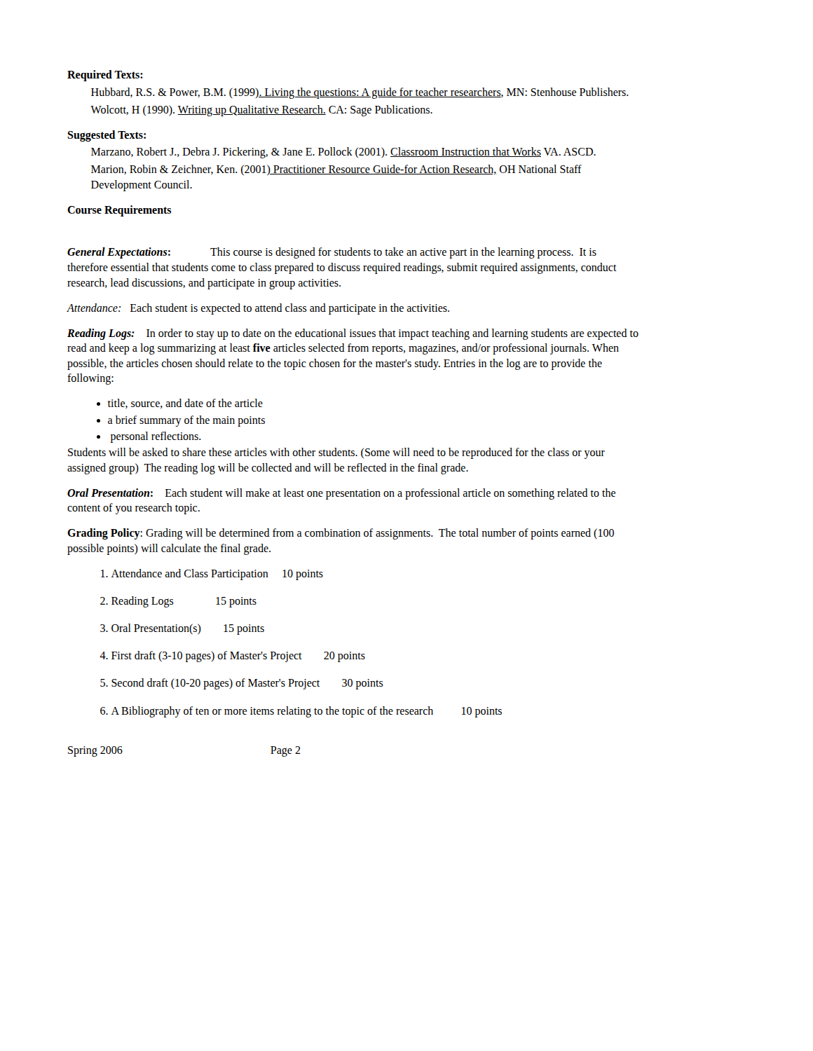Required Texts:
Hubbard, R.S. & Power, B.M. (1999). Living the questions: A guide for teacher researchers, MN: Stenhouse Publishers.
Wolcott, H (1990). Writing up Qualitative Research. CA: Sage Publications.
Suggested Texts:
Marzano, Robert J., Debra J. Pickering, & Jane E. Pollock (2001). Classroom Instruction that Works VA. ASCD.
Marion, Robin & Zeichner, Ken. (2001) Practitioner Resource Guide-for Action Research, OH National Staff Development Council.
Course Requirements
General Expectations: This course is designed for students to take an active part in the learning process. It is therefore essential that students come to class prepared to discuss required readings, submit required assignments, conduct research, lead discussions, and participate in group activities.
Attendance: Each student is expected to attend class and participate in the activities.
Reading Logs: In order to stay up to date on the educational issues that impact teaching and learning students are expected to read and keep a log summarizing at least five articles selected from reports, magazines, and/or professional journals. When possible, the articles chosen should relate to the topic chosen for the master's study. Entries in the log are to provide the following:
title, source, and date of the article
a brief summary of the main points
personal reflections.
Students will be asked to share these articles with other students. (Some will need to be reproduced for the class or your assigned group) The reading log will be collected and will be reflected in the final grade.
Oral Presentation: Each student will make at least one presentation on a professional article on something related to the content of you research topic.
Grading Policy: Grading will be determined from a combination of assignments. The total number of points earned (100 possible points) will calculate the final grade.
Attendance and Class Participation10 points
Reading Logs 15 points
Oral Presentation(s) 15 points
First draft (3-10 pages) of Master's Project 20 points
Second draft (10-20 pages) of Master's Project 30 points
A Bibliography of ten or more items relating to the topic of the research 10 points
Spring 2006 Page 2